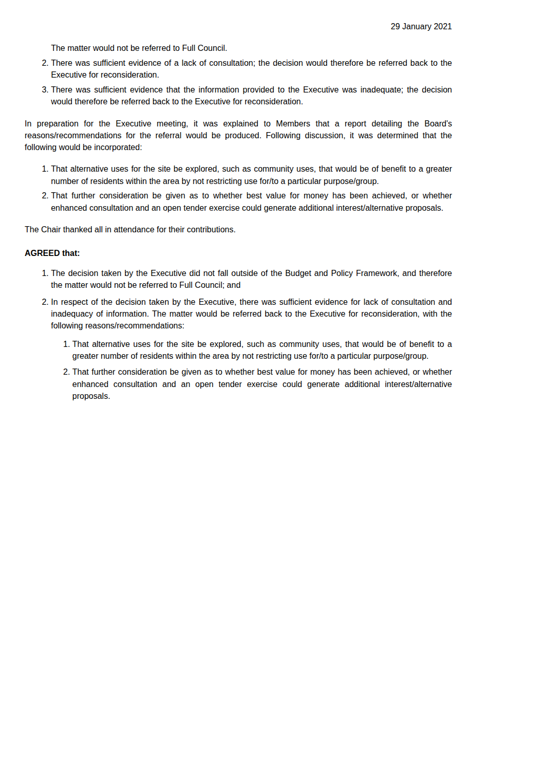29 January 2021
The matter would not be referred to Full Council.
There was sufficient evidence of a lack of consultation; the decision would therefore be referred back to the Executive for reconsideration.
There was sufficient evidence that the information provided to the Executive was inadequate; the decision would therefore be referred back to the Executive for reconsideration.
In preparation for the Executive meeting, it was explained to Members that a report detailing the Board's reasons/recommendations for the referral would be produced. Following discussion, it was determined that the following would be incorporated:
That alternative uses for the site be explored, such as community uses, that would be of benefit to a greater number of residents within the area by not restricting use for/to a particular purpose/group.
That further consideration be given as to whether best value for money has been achieved, or whether enhanced consultation and an open tender exercise could generate additional interest/alternative proposals.
The Chair thanked all in attendance for their contributions.
AGREED that:
The decision taken by the Executive did not fall outside of the Budget and Policy Framework, and therefore the matter would not be referred to Full Council; and
In respect of the decision taken by the Executive, there was sufficient evidence for lack of consultation and inadequacy of information. The matter would be referred back to the Executive for reconsideration, with the following reasons/recommendations:
That alternative uses for the site be explored, such as community uses, that would be of benefit to a greater number of residents within the area by not restricting use for/to a particular purpose/group.
That further consideration be given as to whether best value for money has been achieved, or whether enhanced consultation and an open tender exercise could generate additional interest/alternative proposals.